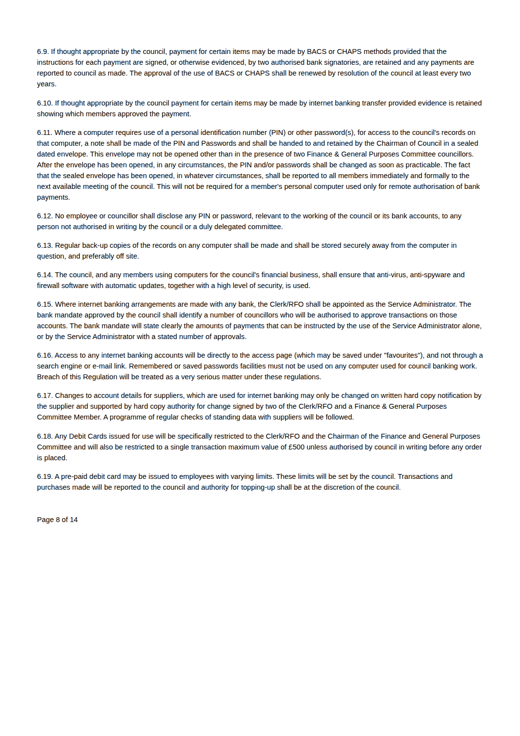6.9. If thought appropriate by the council, payment for certain items may be made by BACS or CHAPS methods provided that the instructions for each payment are signed, or otherwise evidenced, by two authorised bank signatories, are retained and any payments are reported to council as made. The approval of the use of BACS or CHAPS shall be renewed by resolution of the council at least every two years.
6.10. If thought appropriate by the council payment for certain items may be made by internet banking transfer provided evidence is retained showing which members approved the payment.
6.11. Where a computer requires use of a personal identification number (PIN) or other password(s), for access to the council's records on that computer, a note shall be made of the PIN and Passwords and shall be handed to and retained by the Chairman of Council in a sealed dated envelope. This envelope may not be opened other than in the presence of two Finance & General Purposes Committee councillors. After the envelope has been opened, in any circumstances, the PIN and/or passwords shall be changed as soon as practicable. The fact that the sealed envelope has been opened, in whatever circumstances, shall be reported to all members immediately and formally to the next available meeting of the council. This will not be required for a member's personal computer used only for remote authorisation of bank payments.
6.12. No employee or councillor shall disclose any PIN or password, relevant to the working of the council or its bank accounts, to any person not authorised in writing by the council or a duly delegated committee.
6.13. Regular back-up copies of the records on any computer shall be made and shall be stored securely away from the computer in question, and preferably off site.
6.14. The council, and any members using computers for the council's financial business, shall ensure that anti-virus, anti-spyware and firewall software with automatic updates, together with a high level of security, is used.
6.15. Where internet banking arrangements are made with any bank, the Clerk/RFO shall be appointed as the Service Administrator. The bank mandate approved by the council shall identify a number of councillors who will be authorised to approve transactions on those accounts. The bank mandate will state clearly the amounts of payments that can be instructed by the use of the Service Administrator alone, or by the Service Administrator with a stated number of approvals.
6.16. Access to any internet banking accounts will be directly to the access page (which may be saved under "favourites"), and not through a search engine or e-mail link. Remembered or saved passwords facilities must not be used on any computer used for council banking work. Breach of this Regulation will be treated as a very serious matter under these regulations.
6.17. Changes to account details for suppliers, which are used for internet banking may only be changed on written hard copy notification by the supplier and supported by hard copy authority for change signed by two of the Clerk/RFO and a Finance & General Purposes Committee Member. A programme of regular checks of standing data with suppliers will be followed.
6.18. Any Debit Cards issued for use will be specifically restricted to the Clerk/RFO and the Chairman of the Finance and General Purposes Committee and will also be restricted to a single transaction maximum value of £500 unless authorised by council in writing before any order is placed.
6.19. A pre-paid debit card may be issued to employees with varying limits. These limits will be set by the council. Transactions and purchases made will be reported to the council and authority for topping-up shall be at the discretion of the council.
Page 8 of 14